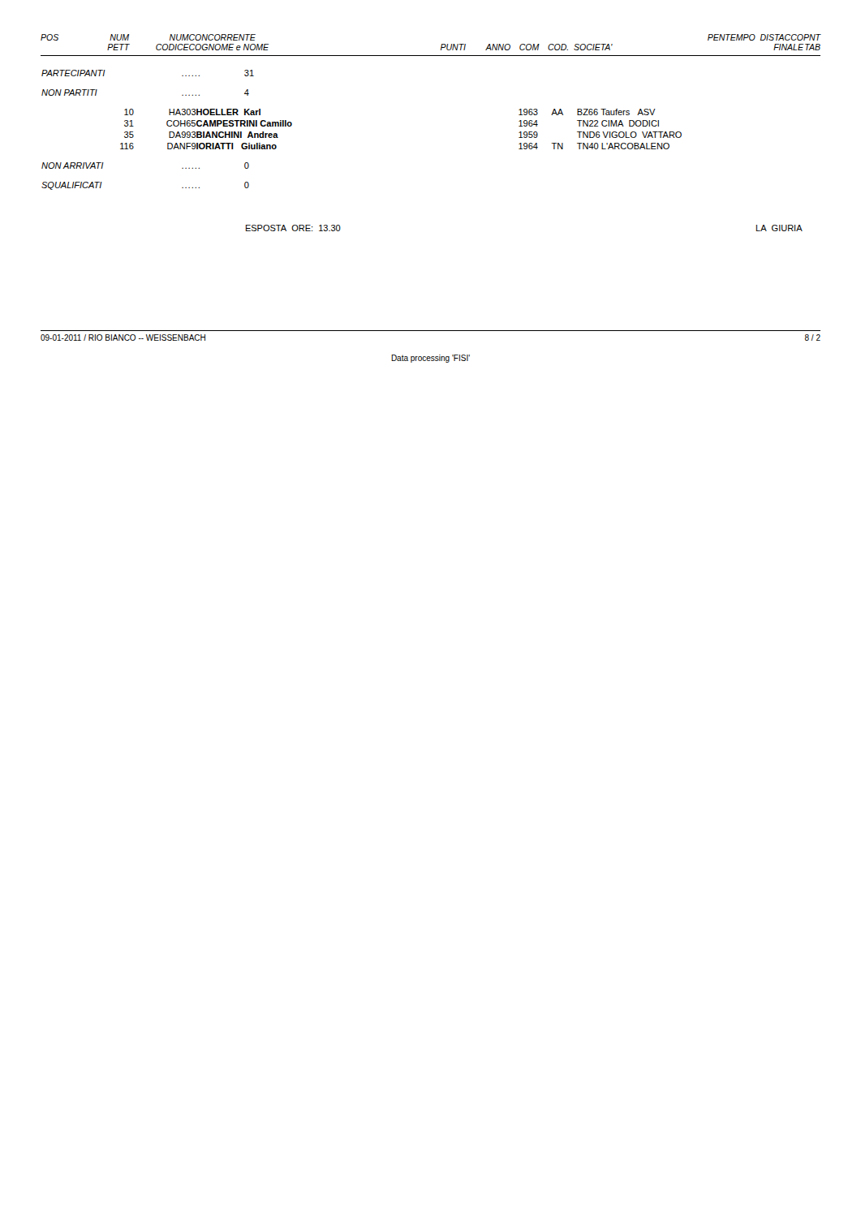| POS | NUM | NUM | CONCORRENTE | | | | | PEN | TEMPO DISTACCO | PNT |
| | PETT | CODICE | COGNOME e NOME | PUNTI | ANNO | COM | COD. SOCIETA' | | FINALE | TAB |
| PARTECIPANTI | ...... | 31 | |
| NON PARTITI | ...... | 4 | |
| | 10 | HA303 | HOELLER Karl | | 1963 | AA | BZ66 Taufers ASV | | | |
| | 31 | COH65 | CAMPESTRINI Camillo | | 1964 | | TN22 CIMA DODICI | | | |
| | 35 | DA993 | BIANCHINI Andrea | | 1959 | | TND6 VIGOLO VATTARO | | | |
| | 116 | DANF9 | IORIATTI Giuliano | | 1964 | TN | TN40 L'ARCOBALENO | | | |
| NON ARRIVATI | ...... | 0 | |
| SQUALIFICATI | ...... | 0 | |
ESPOSTA ORE: 13.30 LA GIURIA
09-01-2011 / RIO BIANCO -- WEISSENBACH 8 / 2
Data processing 'FISI'